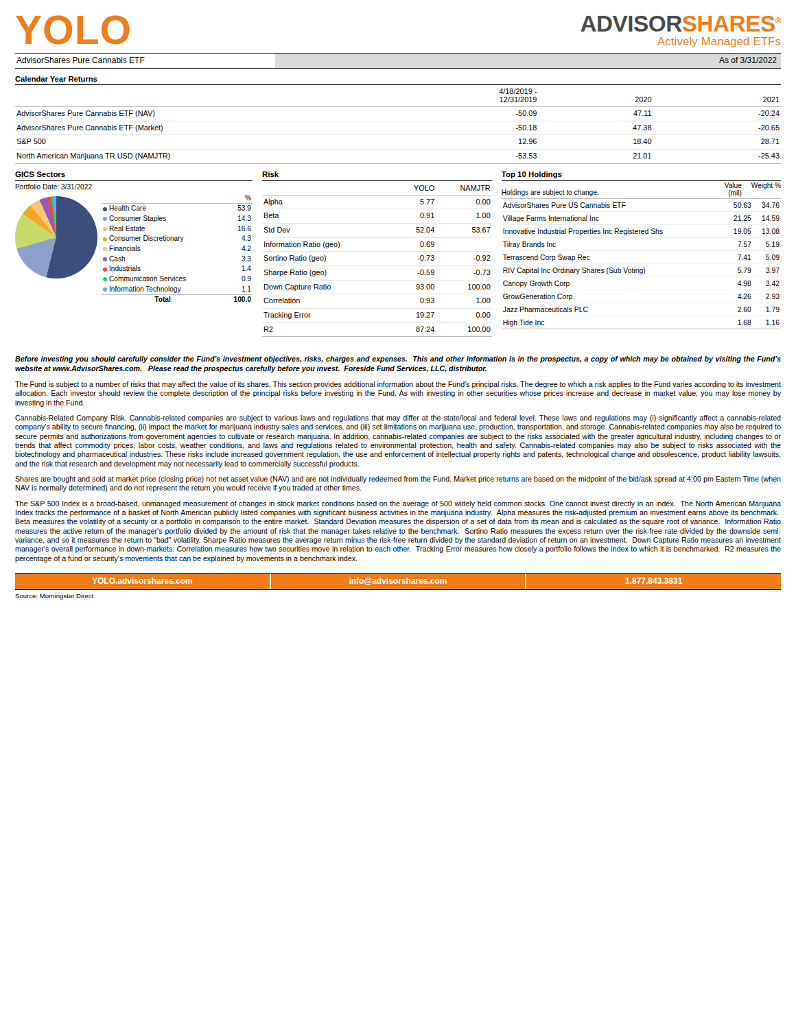YOLO
ADVISOR SHARES®
Actively Managed ETFs
AdvisorShares Pure Cannabis ETF
As of 3/31/2022
Calendar Year Returns
| | 4/18/2019 - 12/31/2019 | 2020 | 2021 |
| --- | --- | --- | --- |
| AdvisorShares Pure Cannabis ETF (NAV) | -50.09 | 47.11 | -20.24 |
| AdvisorShares Pure Cannabis ETF (Market) | -50.18 | 47.38 | -20.65 |
| S&P 500 | 12.96 | 18.40 | 28.71 |
| North American Marijuana TR USD (NAMJTR) | -53.53 | 21.01 | -25.43 |
GICS Sectors
Portfolio Date: 3/31/2022
| | % |
| Health Care | 53.9 |
| Consumer Staples | 14.3 |
| Real Estate | 16.6 |
| Consumer Discretionary | 4.3 |
| Financials | 4.2 |
| Cash | 3.3 |
| Industrials | 1.4 |
| Communication Services | 0.9 |
| Information Technology | 1.1 |
| Total | 100.0 |
Risk
| | YOLO | NAMJTR |
| --- | --- | --- |
| Alpha | 5.77 | 0.00 |
| Beta | 0.91 | 1.00 |
| Std Dev | 52.04 | 53.67 |
| Information Ratio (geo) | 0.69 | |
| Sortino Ratio (geo) | -0.73 | -0.92 |
| Sharpe Ratio (geo) | -0.59 | -0.73 |
| Down Capture Ratio | 93.00 | 100.00 |
| Correlation | 0.93 | 1.00 |
| Tracking Error | 19.27 | 0.00 |
| R2 | 87.24 | 100.00 |
Top 10 Holdings
Holdings are subject to change. Value
(mil) Weight %
| AdvisorShares Pure US Cannabis ETF | 50.63 | 34.76 |
| Village Farms International Inc | 21.25 | 14.59 |
| Innovative Industrial Properties Inc Registered Shs | 19.05 | 13.08 |
| Tilray Brands Inc | 7.57 | 5.19 |
| Terrascend Corp Swap Rec | 7.41 | 5.09 |
| RIV Capital Inc Ordinary Shares (Sub Voting) | 5.79 | 3.97 |
| Canopy Growth Corp | 4.98 | 3.42 |
| GrowGeneration Corp | 4.26 | 2.93 |
| Jazz Pharmaceuticals PLC | 2.60 | 1.79 |
| High Tide Inc | 1.68 | 1.16 |
Before investing you should carefully consider the Fund’s investment objectives, risks, charges and expenses. This and other information is in the prospectus, a copy of which may be obtained by visiting the Fund’s website at www.AdvisorShares.com. Please read the prospectus carefully before you invest. Foreside Fund Services, LLC, distributor.
The Fund is subject to a number of risks that may affect the value of its shares. This section provides additional information about the Fund’s principal risks. The degree to which a risk applies to the Fund varies according to its investment allocation. Each investor should review the complete description of the principal risks before investing in the Fund. As with investing in other securities whose prices increase and decrease in market value, you may lose money by investing in the Fund.
Cannabis-Related Company Risk. Cannabis-related companies are subject to various laws and regulations that may differ at the state/local and federal level. These laws and regulations may (i) significantly affect a cannabis-related company’s ability to secure financing, (ii) impact the market for marijuana industry sales and services, and (iii) set limitations on marijuana use, production, transportation, and storage. Cannabis-related companies may also be required to secure permits and authorizations from government agencies to cultivate or research marijuana. In addition, cannabis-related companies are subject to the risks associated with the greater agricultural industry, including changes to or trends that affect commodity prices, labor costs, weather conditions, and laws and regulations related to environmental protection, health and safety. Cannabis-related companies may also be subject to risks associated with the biotechnology and pharmaceutical industries. These risks include increased government regulation, the use and enforcement of intellectual property rights and patents, technological change and obsolescence, product liability lawsuits, and the risk that research and development may not necessarily lead to commercially successful products.
Shares are bought and sold at market price (closing price) not net asset value (NAV) and are not individually redeemed from the Fund. Market price returns are based on the midpoint of the bid/ask spread at 4:00 pm Eastern Time (when NAV is normally determined) and do not represent the return you would receive if you traded at other times.
The S&P 500 Index is a broad-based, unmanaged measurement of changes in stock market conditions based on the average of 500 widely held common stocks. One cannot invest directly in an index. The North American Marijuana Index tracks the performance of a basket of North American publicly listed companies with significant business activities in the marijuana industry. Alpha measures the risk-adjusted premium an investment earns above its benchmark. Beta measures the volatility of a security or a portfolio in comparison to the entire market. Standard Deviation measures the dispersion of a set of data from its mean and is calculated as the square root of variance. Information Ratio measures the active return of the manager's portfolio divided by the amount of risk that the manager takes relative to the benchmark. Sortino Ratio measures the excess return over the risk-free rate divided by the downside semi-variance, and so it measures the return to “bad” volatility. Sharpe Ratio measures the average return minus the risk-free return divided by the standard deviation of return on an investment. Down Capture Ratio measures an investment manager's overall performance in down-markets. Correlation measures how two securities move in relation to each other. Tracking Error measures how closely a portfolio follows the index to which it is benchmarked. R2 measures the percentage of a fund or security's movements that can be explained by movements in a benchmark index.
YOLO.advisorshares.com
info@advisorshares.com
1.877.843.3831
Source: Morningstar Direct